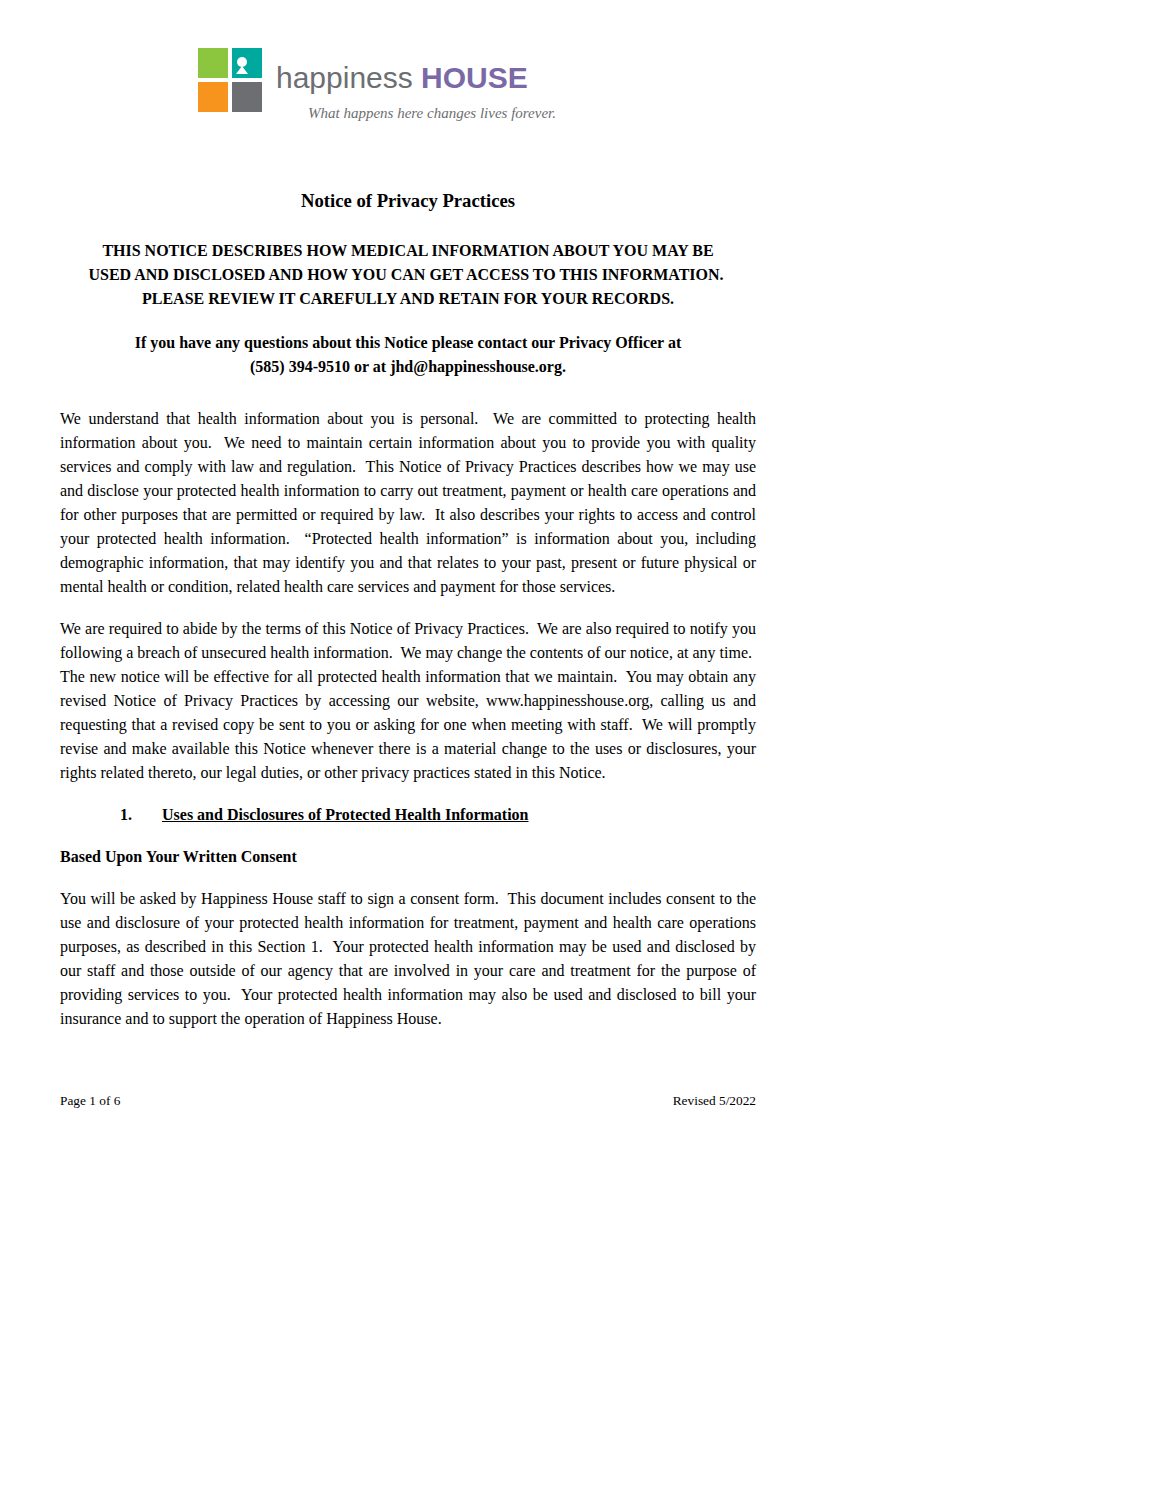Notice of Privacy Practices
THIS NOTICE DESCRIBES HOW MEDICAL INFORMATION ABOUT YOU MAY BE USED AND DISCLOSED AND HOW YOU CAN GET ACCESS TO THIS INFORMATION. PLEASE REVIEW IT CAREFULLY AND RETAIN FOR YOUR RECORDS.
If you have any questions about this Notice please contact our Privacy Officer at
(585) 394-9510 or at jhd@happinesshouse.org.
We understand that health information about you is personal. We are committed to protecting health information about you. We need to maintain certain information about you to provide you with quality services and comply with law and regulation. This Notice of Privacy Practices describes how we may use and disclose your protected health information to carry out treatment, payment or health care operations and for other purposes that are permitted or required by law. It also describes your rights to access and control your protected health information. “Protected health information” is information about you, including demographic information, that may identify you and that relates to your past, present or future physical or mental health or condition, related health care services and payment for those services.
We are required to abide by the terms of this Notice of Privacy Practices. We are also required to notify you following a breach of unsecured health information. We may change the contents of our notice, at any time. The new notice will be effective for all protected health information that we maintain. You may obtain any revised Notice of Privacy Practices by accessing our website, www.happinesshouse.org, calling us and requesting that a revised copy be sent to you or asking for one when meeting with staff. We will promptly revise and make available this Notice whenever there is a material change to the uses or disclosures, your rights related thereto, our legal duties, or other privacy practices stated in this Notice.
1. Uses and Disclosures of Protected Health Information
Based Upon Your Written Consent
You will be asked by Happiness House staff to sign a consent form. This document includes consent to the use and disclosure of your protected health information for treatment, payment and health care operations purposes, as described in this Section 1. Your protected health information may be used and disclosed by our staff and those outside of our agency that are involved in your care and treatment for the purpose of providing services to you. Your protected health information may also be used and disclosed to bill your insurance and to support the operation of Happiness House.
Page 1 of 6 Revised 5/2022